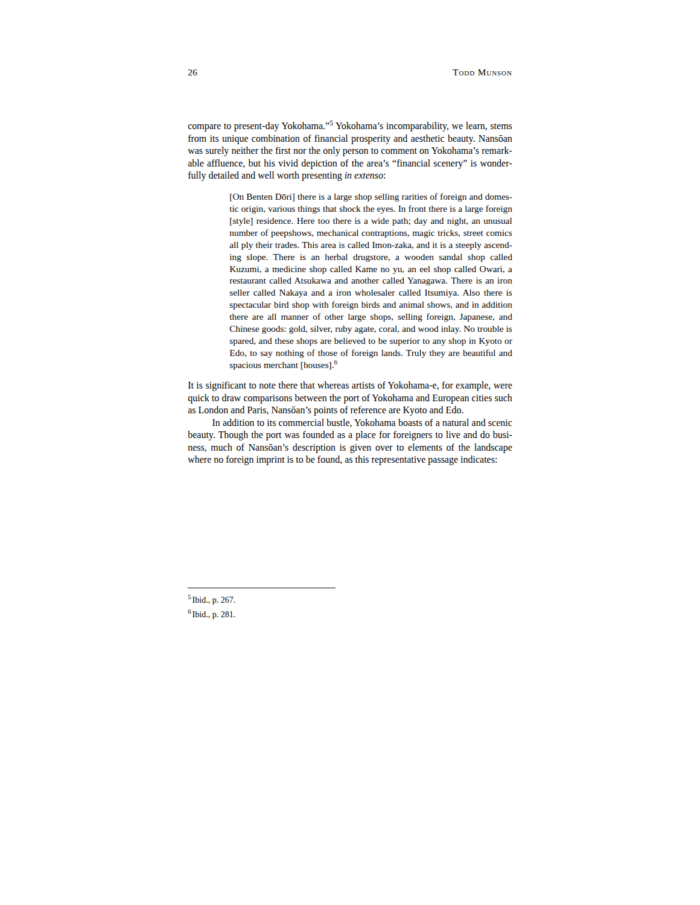26 Todd Munson
compare to present-day Yokohama.”5 Yokohama’s incomparability, we learn, stems from its unique combination of financial prosperity and aesthetic beauty. Nansōan was surely neither the first nor the only person to comment on Yokohama’s remarkable affluence, but his vivid depiction of the area’s “financial scenery” is wonderfully detailed and well worth presenting in extenso:
[On Benten Dōri] there is a large shop selling rarities of foreign and domestic origin, various things that shock the eyes. In front there is a large foreign [style] residence. Here too there is a wide path; day and night, an unusual number of peepshows, mechanical contraptions, magic tricks, street comics all ply their trades. This area is called Imon-zaka, and it is a steeply ascending slope. There is an herbal drugstore, a wooden sandal shop called Kuzumi, a medicine shop called Kame no yu, an eel shop called Owari, a restaurant called Atsukawa and another called Yanagawa. There is an iron seller called Nakaya and a iron wholesaler called Itsumiya. Also there is spectacular bird shop with foreign birds and animal shows, and in addition there are all manner of other large shops, selling foreign, Japanese, and Chinese goods: gold, silver, ruby agate, coral, and wood inlay. No trouble is spared, and these shops are believed to be superior to any shop in Kyoto or Edo, to say nothing of those of foreign lands. Truly they are beautiful and spacious merchant [houses].6
It is significant to note there that whereas artists of Yokohama-e, for example, were quick to draw comparisons between the port of Yokohama and European cities such as London and Paris, Nansōan’s points of reference are Kyoto and Edo.
In addition to its commercial bustle, Yokohama boasts of a natural and scenic beauty. Though the port was founded as a place for foreigners to live and do business, much of Nansōan’s description is given over to elements of the landscape where no foreign imprint is to be found, as this representative passage indicates:
5 Ibid., p. 267.
6 Ibid., p. 281.